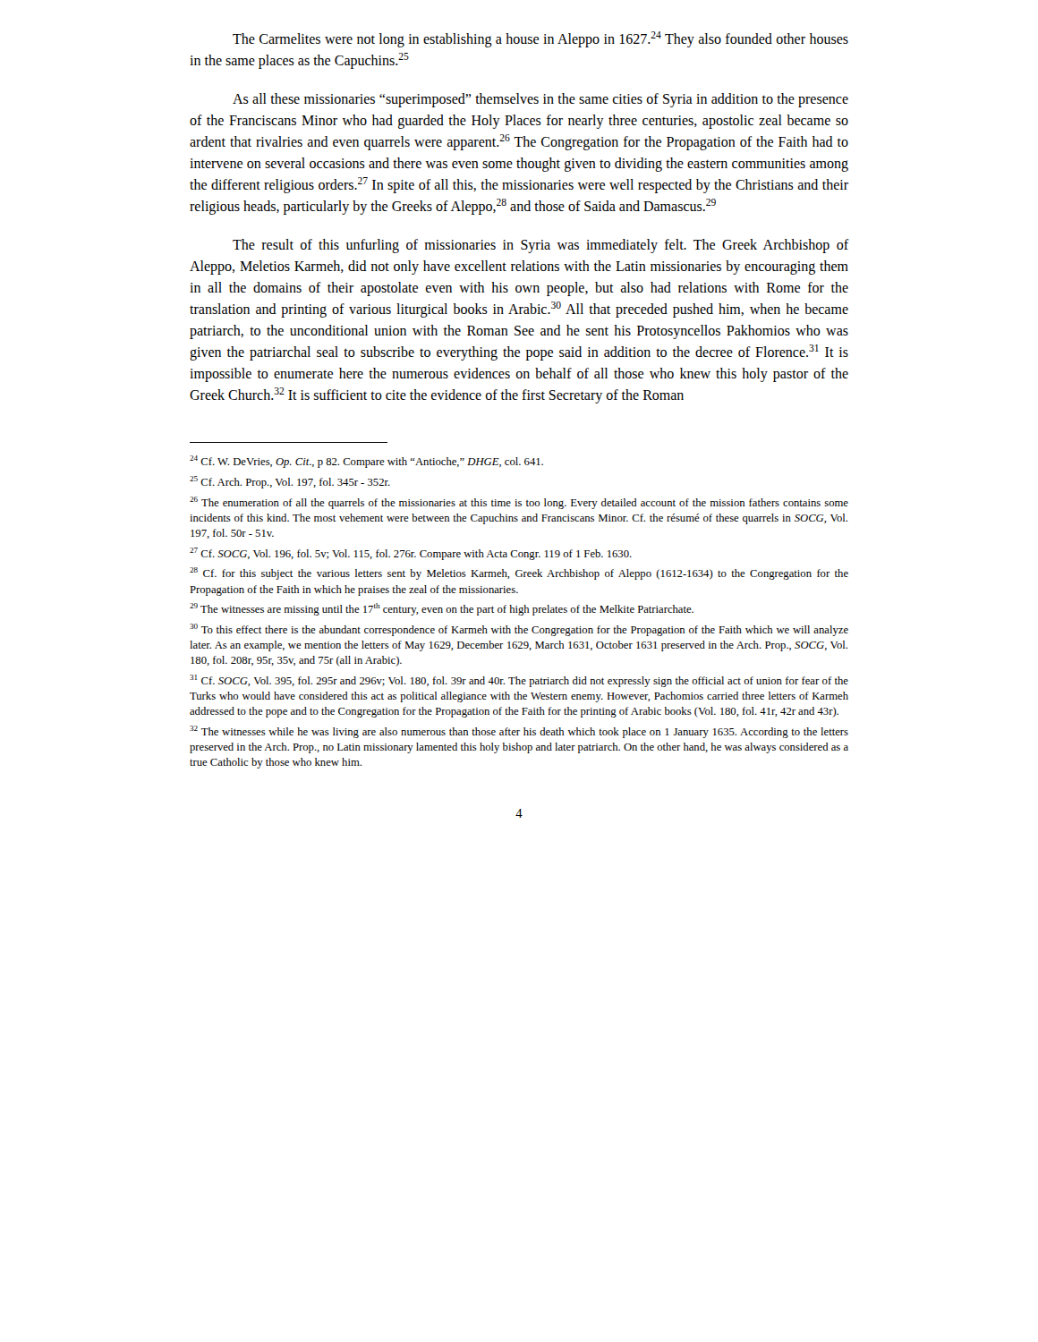The Carmelites were not long in establishing a house in Aleppo in 1627.24 They also founded other houses in the same places as the Capuchins.25
As all these missionaries “superimposed” themselves in the same cities of Syria in addition to the presence of the Franciscans Minor who had guarded the Holy Places for nearly three centuries, apostolic zeal became so ardent that rivalries and even quarrels were apparent.26 The Congregation for the Propagation of the Faith had to intervene on several occasions and there was even some thought given to dividing the eastern communities among the different religious orders.27 In spite of all this, the missionaries were well respected by the Christians and their religious heads, particularly by the Greeks of Aleppo,28 and those of Saida and Damascus.29
The result of this unfurling of missionaries in Syria was immediately felt. The Greek Archbishop of Aleppo, Meletios Karmeh, did not only have excellent relations with the Latin missionaries by encouraging them in all the domains of their apostolate even with his own people, but also had relations with Rome for the translation and printing of various liturgical books in Arabic.30 All that preceded pushed him, when he became patriarch, to the unconditional union with the Roman See and he sent his Protosyncellos Pakhomios who was given the patriarchal seal to subscribe to everything the pope said in addition to the decree of Florence.31 It is impossible to enumerate here the numerous evidences on behalf of all those who knew this holy pastor of the Greek Church.32 It is sufficient to cite the evidence of the first Secretary of the Roman
24 Cf. W. DeVries, Op. Cit., p 82. Compare with “Antioche,” DHGE, col. 641.
25 Cf. Arch. Prop., Vol. 197, fol. 345r - 352r.
26 The enumeration of all the quarrels of the missionaries at this time is too long. Every detailed account of the mission fathers contains some incidents of this kind. The most vehement were between the Capuchins and Franciscans Minor. Cf. the résumé of these quarrels in SOCG, Vol. 197, fol. 50r - 51v.
27 Cf. SOCG, Vol. 196, fol. 5v; Vol. 115, fol. 276r. Compare with Acta Congr. 119 of 1 Feb. 1630.
28 Cf. for this subject the various letters sent by Meletios Karmeh, Greek Archbishop of Aleppo (1612-1634) to the Congregation for the Propagation of the Faith in which he praises the zeal of the missionaries.
29 The witnesses are missing until the 17th century, even on the part of high prelates of the Melkite Patriarchate.
30 To this effect there is the abundant correspondence of Karmeh with the Congregation for the Propagation of the Faith which we will analyze later. As an example, we mention the letters of May 1629, December 1629, March 1631, October 1631 preserved in the Arch. Prop., SOCG, Vol. 180, fol. 208r, 95r, 35v, and 75r (all in Arabic).
31 Cf. SOCG, Vol. 395, fol. 295r and 296v; Vol. 180, fol. 39r and 40r. The patriarch did not expressly sign the official act of union for fear of the Turks who would have considered this act as political allegiance with the Western enemy. However, Pachomios carried three letters of Karmeh addressed to the pope and to the Congregation for the Propagation of the Faith for the printing of Arabic books (Vol. 180, fol. 41r, 42r and 43r).
32 The witnesses while he was living are also numerous than those after his death which took place on 1 January 1635. According to the letters preserved in the Arch. Prop., no Latin missionary lamented this holy bishop and later patriarch. On the other hand, he was always considered as a true Catholic by those who knew him.
4